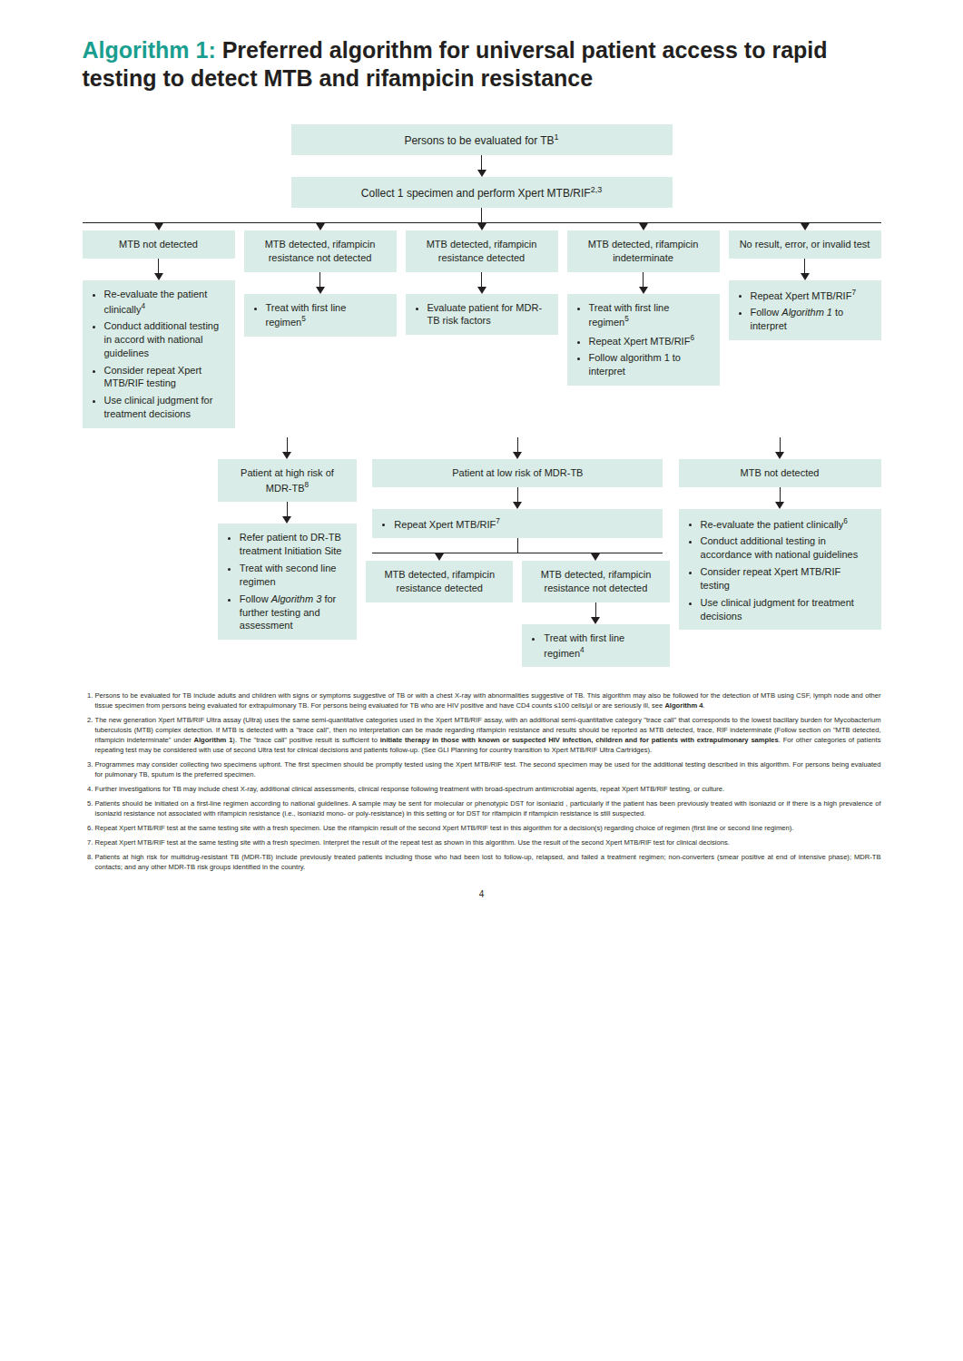Algorithm 1: Preferred algorithm for universal patient access to rapid testing to detect MTB and rifampicin resistance
Persons to be evaluated for TB1
Collect 1 specimen and perform Xpert MTB/RIF2,3
MTB not detected
Re-evaluate the patient clinically4
Conduct additional testing in accord with national guidelines
Consider repeat Xpert MTB/RIF testing
Use clinical judgment for treatment decisions
MTB detected, rifampicin resistance not detected
Treat with first line regimen5
MTB detected, rifampicin resistance detected
Evaluate patient for MDR-TB risk factors
MTB detected, rifampicin indeterminate
Treat with first line regimen5
Repeat Xpert MTB/RIF6
Follow algorithm 1 to interpret
No result, error, or invalid test
Repeat Xpert MTB/RIF7
Follow Algorithm 1 to interpret
Patient at high risk of MDR-TB8
Refer patient to DR-TB treatment Initiation Site
Treat with second line regimen
Follow Algorithm 3 for further testing and assessment
Patient at low risk of MDR-TB
Repeat Xpert MTB/RIF7
MTB detected, rifampicin resistance detected
MTB detected, rifampicin resistance not detected
Treat with first line regimen4
MTB not detected
Re-evaluate the patient clinically6
Conduct additional testing in accordance with national guidelines
Consider repeat Xpert MTB/RIF testing
Use clinical judgment for treatment decisions
Persons to be evaluated for TB include adults and children with signs or symptoms suggestive of TB or with a chest X-ray with abnormalities suggestive of TB. This algorithm may also be followed for the detection of MTB using CSF, lymph node and other tissue specimen from persons being evaluated for extrapulmonary TB. For persons being evaluated for TB who are HIV positive and have CD4 counts ≤100 cells/µl or are seriously ill, see Algorithm 4.
The new generation Xpert MTB/RIF Ultra assay (Ultra) uses the same semi-quantitative categories used in the Xpert MTB/RIF assay, with an additional semi-quantitative category "trace call" that corresponds to the lowest bacillary burden for Mycobacterium tuberculosis (MTB) complex detection. If MTB is detected with a "trace call", then no interpretation can be made regarding rifampicin resistance and results should be reported as MTB detected, trace, RIF indeterminate (Follow section on "MTB detected, rifampicin indeterminate" under Algorithm 1). The "trace call" positive result is sufficient to initiate therapy in those with known or suspected HIV infection, children and for patients with extrapulmonary samples. For other categories of patients repeating test may be considered with use of second Ultra test for clinical decisions and patients follow-up. (See GLI Planning for country transition to Xpert MTB/RIF Ultra Cartridges).
Programmes may consider collecting two specimens upfront. The first specimen should be promptly tested using the Xpert MTB/RIF test. The second specimen may be used for the additional testing described in this algorithm. For persons being evaluated for pulmonary TB, sputum is the preferred specimen.
Further investigations for TB may include chest X-ray, additional clinical assessments, clinical response following treatment with broad-spectrum antimicrobial agents, repeat Xpert MTB/RIF testing, or culture.
Patients should be initiated on a first-line regimen according to national guidelines. A sample may be sent for molecular or phenotypic DST for isoniazid , particularly if the patient has been previously treated with isoniazid or if there is a high prevalence of isoniazid resistance not associated with rifampicin resistance (i.e., isoniazid mono- or poly-resistance) in this setting or for DST for rifampicin if rifampicin resistance is still suspected.
Repeat Xpert MTB/RIF test at the same testing site with a fresh specimen. Use the rifampicin result of the second Xpert MTB/RIF test in this algorithm for a decision(s) regarding choice of regimen (first line or second line regimen).
Repeat Xpert MTB/RIF test at the same testing site with a fresh specimen. Interpret the result of the repeat test as shown in this algorithm. Use the result of the second Xpert MTB/RIF test for clinical decisions.
Patients at high risk for multidrug-resistant TB (MDR-TB) include previously treated patients including those who had been lost to follow-up, relapsed, and failed a treatment regimen; non-converters (smear positive at end of intensive phase); MDR-TB contacts; and any other MDR-TB risk groups identified in the country.
4